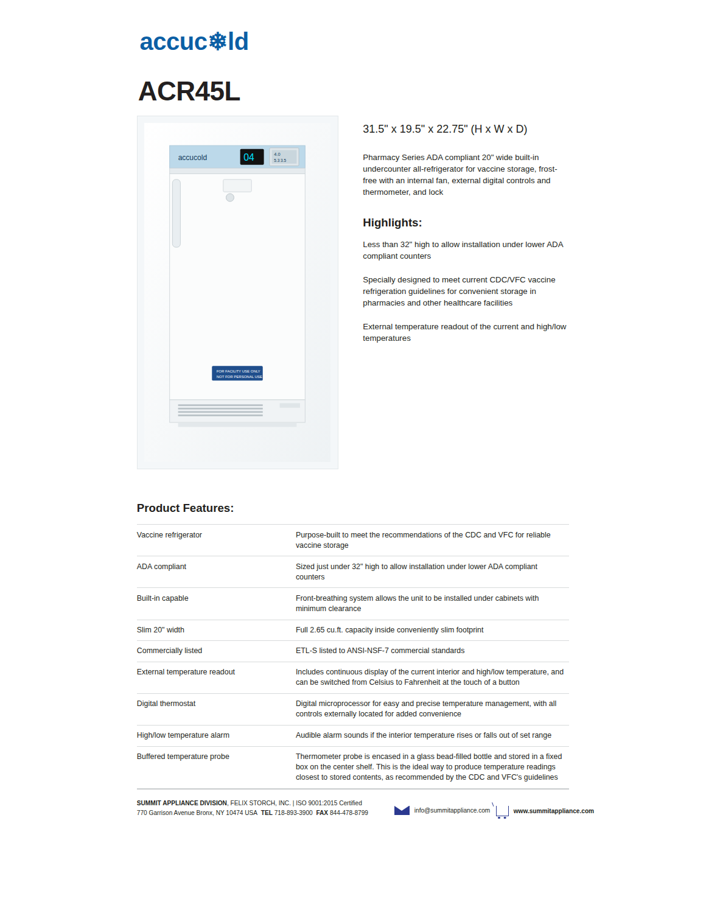accuc❄ld
ACR45L
31.5" x 19.5" x 22.75" (H x W x D)
Pharmacy Series ADA compliant 20" wide built-in undercounter all-refrigerator for vaccine storage, frost-free with an internal fan, external digital controls and thermometer, and lock
Highlights:
Less than 32" high to allow installation under lower ADA compliant counters
Specially designed to meet current CDC/VFC vaccine refrigeration guidelines for convenient storage in pharmacies and other healthcare facilities
External temperature readout of the current and high/low temperatures
Product Features:
| Vaccine refrigerator | Purpose-built to meet the recommendations of the CDC and VFC for reliable vaccine storage |
| ADA compliant | Sized just under 32" high to allow installation under lower ADA compliant counters |
| Built-in capable | Front-breathing system allows the unit to be installed under cabinets with minimum clearance |
| Slim 20" width | Full 2.65 cu.ft. capacity inside conveniently slim footprint |
| Commercially listed | ETL-S listed to ANSI-NSF-7 commercial standards |
| External temperature readout | Includes continuous display of the current interior and high/low temperature, and can be switched from Celsius to Fahrenheit at the touch of a button |
| Digital thermostat | Digital microprocessor for easy and precise temperature management, with all controls externally located for added convenience |
| High/low temperature alarm | Audible alarm sounds if the interior temperature rises or falls out of set range |
| Buffered temperature probe | Thermometer probe is encased in a glass bead-filled bottle and stored in a fixed box on the center shelf. This is the ideal way to produce temperature readings closest to stored contents, as recommended by the CDC and VFC's guidelines |
SUMMIT APPLIANCE DIVISION, FELIX STORCH, INC. | ISO 9001:2015 Certified
770 Garrison Avenue Bronx, NY 10474 USA TEL 718-893-3900 FAX 844-478-8799
info@summitappliance.com
www.summitappliance.com